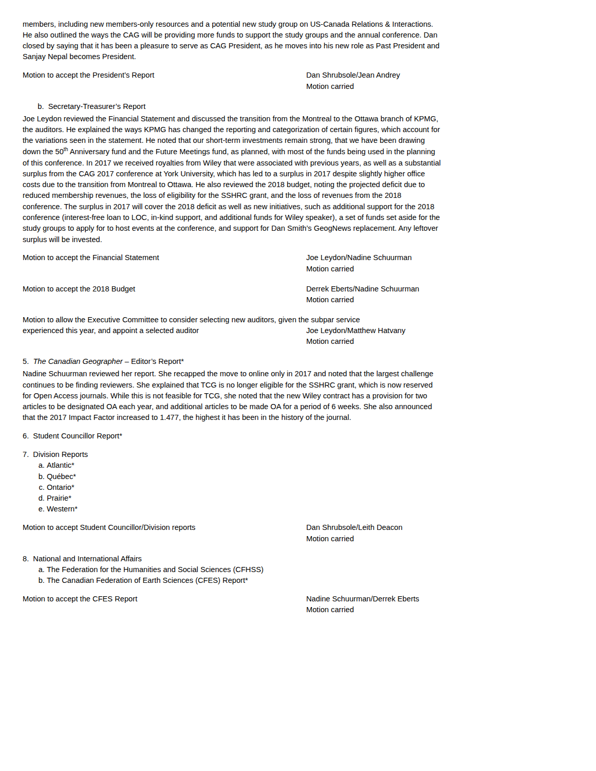members, including new members-only resources and a potential new study group on US-Canada Relations & Interactions. He also outlined the ways the CAG will be providing more funds to support the study groups and the annual conference. Dan closed by saying that it has been a pleasure to serve as CAG President, as he moves into his new role as Past President and Sanjay Nepal becomes President.
Motion to accept the President’s Report
Dan Shrubsole/Jean AndreyMotion carried
b. Secretary-Treasurer’s Report
Joe Leydon reviewed the Financial Statement and discussed the transition from the Montreal to the Ottawa branch of KPMG, the auditors. He explained the ways KPMG has changed the reporting and categorization of certain figures, which account for the variations seen in the statement. He noted that our short-term investments remain strong, that we have been drawing down the 50th Anniversary fund and the Future Meetings fund, as planned, with most of the funds being used in the planning of this conference. In 2017 we received royalties from Wiley that were associated with previous years, as well as a substantial surplus from the CAG 2017 conference at York University, which has led to a surplus in 2017 despite slightly higher office costs due to the transition from Montreal to Ottawa. He also reviewed the 2018 budget, noting the projected deficit due to reduced membership revenues, the loss of eligibility for the SSHRC grant, and the loss of revenues from the 2018 conference. The surplus in 2017 will cover the 2018 deficit as well as new initiatives, such as additional support for the 2018 conference (interest-free loan to LOC, in-kind support, and additional funds for Wiley speaker), a set of funds set aside for the study groups to apply for to host events at the conference, and support for Dan Smith’s GeogNews replacement. Any leftover surplus will be invested.
Motion to accept the Financial Statement
Joe Leydon/Nadine SchuurmanMotion carried
Motion to accept the 2018 Budget
Derrek Eberts/Nadine SchuurmanMotion carried
Motion to allow the Executive Committee to consider selecting new auditors, given the subpar service
experienced this year, and appoint a selected auditor
Joe Leydon/Matthew HatvanyMotion carried
5. The Canadian Geographer – Editor’s Report*
Nadine Schuurman reviewed her report. She recapped the move to online only in 2017 and noted that the largest challenge continues to be finding reviewers. She explained that TCG is no longer eligible for the SSHRC grant, which is now reserved for Open Access journals. While this is not feasible for TCG, she noted that the new Wiley contract has a provision for two articles to be designated OA each year, and additional articles to be made OA for a period of 6 weeks. She also announced that the 2017 Impact Factor increased to 1.477, the highest it has been in the history of the journal.
6. Student Councillor Report*
7. Division Reports
Atlantic*
Québec*
Ontario*
Prairie*
Western*
Motion to accept Student Councillor/Division reports
Dan Shrubsole/Leith DeaconMotion carried
8. National and International Affairs
The Federation for the Humanities and Social Sciences (CFHSS)
The Canadian Federation of Earth Sciences (CFES) Report*
Motion to accept the CFES Report
Nadine Schuurman/Derrek EbertsMotion carried